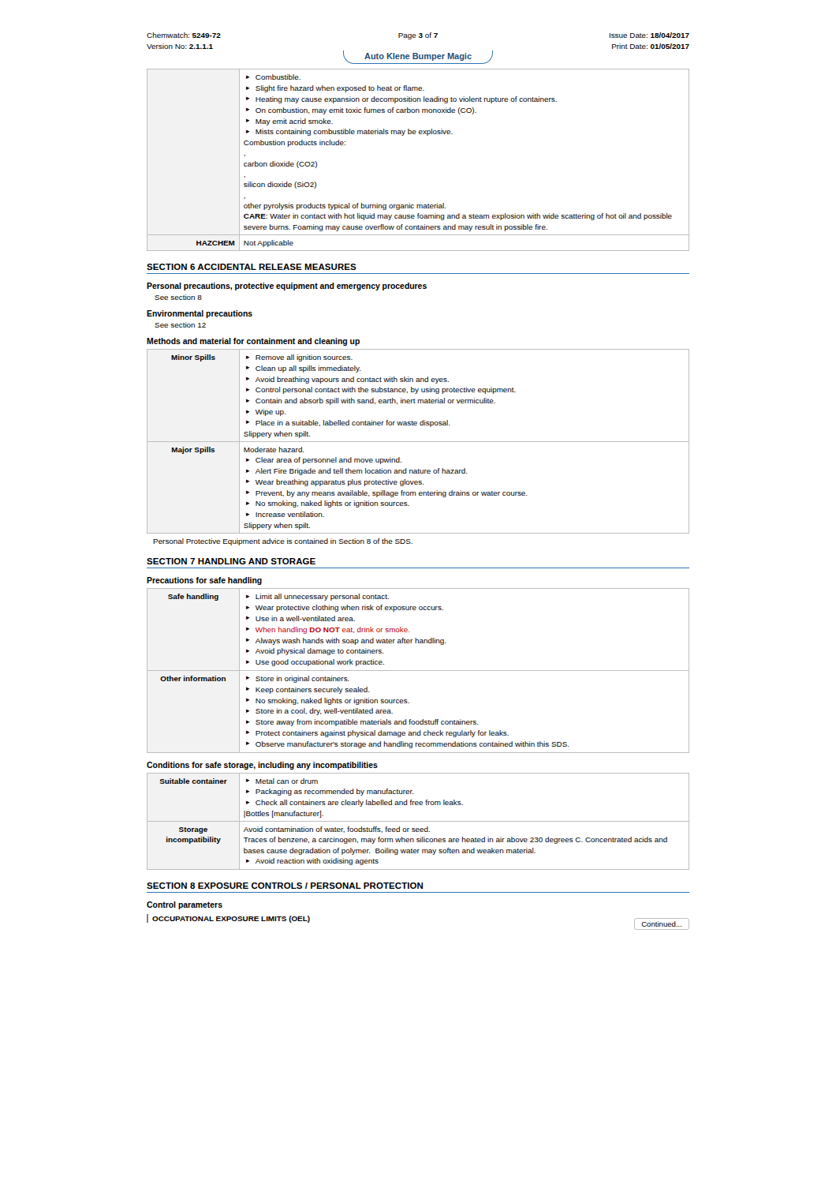Chemwatch: 5249-72
Version No: 2.1.1.1
Page 3 of 7
Issue Date: 18/04/2017
Print Date: 01/05/2017
Auto Klene Bumper Magic
| | Combustible. Slight fire hazard when exposed to heat or flame. Heating may cause expansion or decomposition leading to violent rupture of containers. On combustion, may emit toxic fumes of carbon monoxide (CO). May emit acrid smoke. Mists containing combustible materials may be explosive. Combustion products include: , carbon dioxide (CO2) , silicon dioxide (SiO2) , other pyrolysis products typical of burning organic material. CARE : Water in contact with hot liquid may cause foaming and a steam explosion with wide scattering of hot oil and possible severe burns. Foaming may cause overflow of containers and may result in possible fire. |
| HAZCHEM | Not Applicable |
SECTION 6 ACCIDENTAL RELEASE MEASURES
Personal precautions, protective equipment and emergency procedures
See section 8
Environmental precautions
See section 12
Methods and material for containment and cleaning up
| Minor Spills | Remove all ignition sources. Clean up all spills immediately. Avoid breathing vapours and contact with skin and eyes. Control personal contact with the substance, by using protective equipment. Contain and absorb spill with sand, earth, inert material or vermiculite. Wipe up. Place in a suitable, labelled container for waste disposal. Slippery when spilt. |
| Major Spills | Moderate hazard. Clear area of personnel and move upwind. Alert Fire Brigade and tell them location and nature of hazard. Wear breathing apparatus plus protective gloves. Prevent, by any means available, spillage from entering drains or water course. No smoking, naked lights or ignition sources. Increase ventilation. Slippery when spilt. |
Personal Protective Equipment advice is contained in Section 8 of the SDS.
SECTION 7 HANDLING AND STORAGE
Precautions for safe handling
| Safe handling | Limit all unnecessary personal contact. Wear protective clothing when risk of exposure occurs. Use in a well-ventilated area. When handling DO NOT eat, drink or smoke. Always wash hands with soap and water after handling. Avoid physical damage to containers. Use good occupational work practice. |
| Other information | Store in original containers. Keep containers securely sealed. No smoking, naked lights or ignition sources. Store in a cool, dry, well-ventilated area. Store away from incompatible materials and foodstuff containers. Protect containers against physical damage and check regularly for leaks. Observe manufacturer's storage and handling recommendations contained within this SDS. |
Conditions for safe storage, including any incompatibilities
| Suitable container | Metal can or drum Packaging as recommended by manufacturer. Check all containers are clearly labelled and free from leaks. /Bottles [manufacturer]. |
| Storage incompatibility | Avoid contamination of water, foodstuffs, feed or seed. Traces of benzene, a carcinogen, may form when silicones are heated in air above 230 degrees C. Concentrated acids and bases cause degradation of polymer. Boiling water may soften and weaken material. Avoid reaction with oxidising agents |
SECTION 8 EXPOSURE CONTROLS / PERSONAL PROTECTION
Control parameters
OCCUPATIONAL EXPOSURE LIMITS (OEL)
Continued...